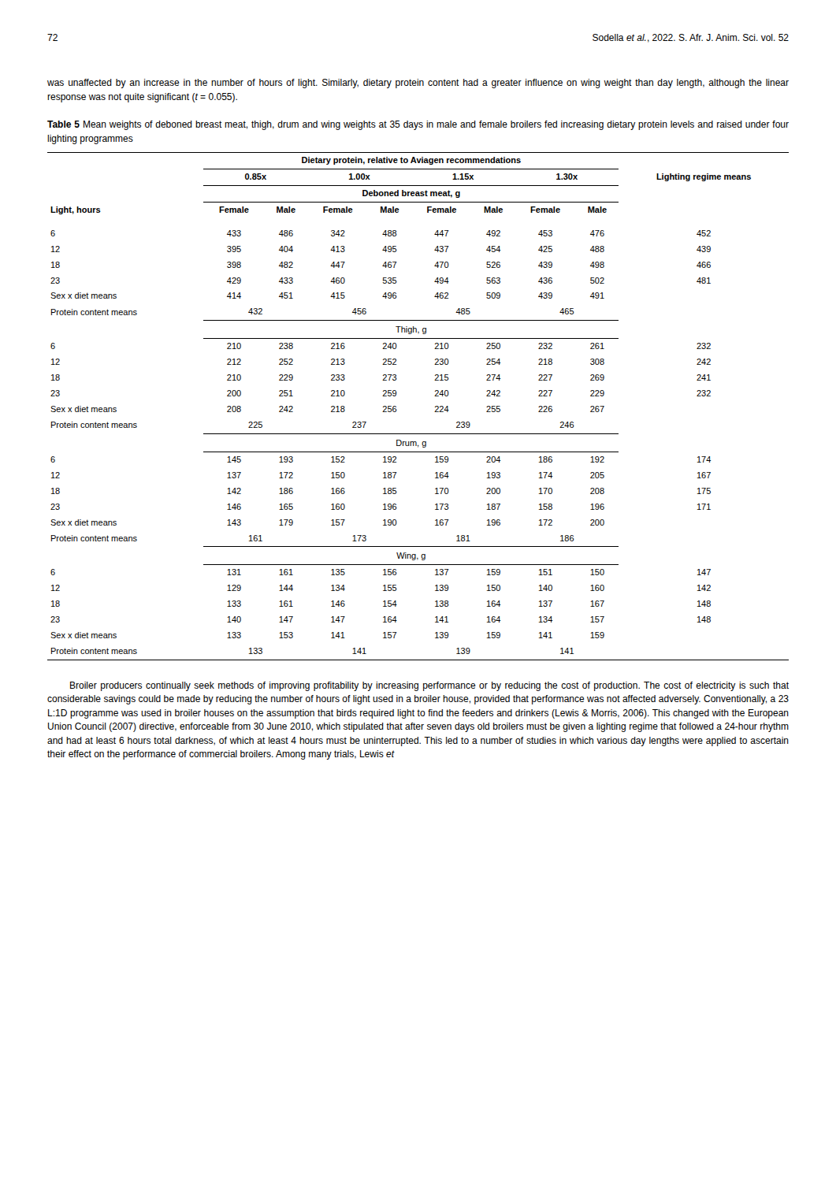72 Sodella et al., 2022. S. Afr. J. Anim. Sci. vol. 52
was unaffected by an increase in the number of hours of light. Similarly, dietary protein content had a greater influence on wing weight than day length, although the linear response was not quite significant (t = 0.055).
Table 5 Mean weights of deboned breast meat, thigh, drum and wing weights at 35 days in male and female broilers fed increasing dietary protein levels and raised under four lighting programmes
| | Dietary protein, relative to Aviagen recommendations | Lighting regime means |
| --- | --- | --- |
| 0.85x | 1.00x | 1.15x | 1.30x |
| | Deboned breast meat, g |
| Light, hours | Female | Male | Female | Male | Female | Male | Female | Male | |
| 6 | 433 | 486 | 342 | 488 | 447 | 492 | 453 | 476 | 452 |
| 12 | 395 | 404 | 413 | 495 | 437 | 454 | 425 | 488 | 439 |
| 18 | 398 | 482 | 447 | 467 | 470 | 526 | 439 | 498 | 466 |
| 23 | 429 | 433 | 460 | 535 | 494 | 563 | 436 | 502 | 481 |
| Sex x diet means | 414 | 451 | 415 | 496 | 462 | 509 | 439 | 491 | |
| Protein content means | 432 | 456 | 485 | 465 | |
| | Thigh, g | |
| 6 | 210 | 238 | 216 | 240 | 210 | 250 | 232 | 261 | 232 |
| 12 | 212 | 252 | 213 | 252 | 230 | 254 | 218 | 308 | 242 |
| 18 | 210 | 229 | 233 | 273 | 215 | 274 | 227 | 269 | 241 |
| 23 | 200 | 251 | 210 | 259 | 240 | 242 | 227 | 229 | 232 |
| Sex x diet means | 208 | 242 | 218 | 256 | 224 | 255 | 226 | 267 | |
| Protein content means | 225 | 237 | 239 | 246 | |
| | Drum, g | |
| 6 | 145 | 193 | 152 | 192 | 159 | 204 | 186 | 192 | 174 |
| 12 | 137 | 172 | 150 | 187 | 164 | 193 | 174 | 205 | 167 |
| 18 | 142 | 186 | 166 | 185 | 170 | 200 | 170 | 208 | 175 |
| 23 | 146 | 165 | 160 | 196 | 173 | 187 | 158 | 196 | 171 |
| Sex x diet means | 143 | 179 | 157 | 190 | 167 | 196 | 172 | 200 | |
| Protein content means | 161 | 173 | 181 | 186 | |
| | Wing, g | |
| 6 | 131 | 161 | 135 | 156 | 137 | 159 | 151 | 150 | 147 |
| 12 | 129 | 144 | 134 | 155 | 139 | 150 | 140 | 160 | 142 |
| 18 | 133 | 161 | 146 | 154 | 138 | 164 | 137 | 167 | 148 |
| 23 | 140 | 147 | 147 | 164 | 141 | 164 | 134 | 157 | 148 |
| Sex x diet means | 133 | 153 | 141 | 157 | 139 | 159 | 141 | 159 | |
| Protein content means | 133 | 141 | 139 | 141 | |
Broiler producers continually seek methods of improving profitability by increasing performance or by reducing the cost of production. The cost of electricity is such that considerable savings could be made by reducing the number of hours of light used in a broiler house, provided that performance was not affected adversely. Conventionally, a 23 L:1D programme was used in broiler houses on the assumption that birds required light to find the feeders and drinkers (Lewis & Morris, 2006). This changed with the European Union Council (2007) directive, enforceable from 30 June 2010, which stipulated that after seven days old broilers must be given a lighting regime that followed a 24-hour rhythm and had at least 6 hours total darkness, of which at least 4 hours must be uninterrupted. This led to a number of studies in which various day lengths were applied to ascertain their effect on the performance of commercial broilers. Among many trials, Lewis et